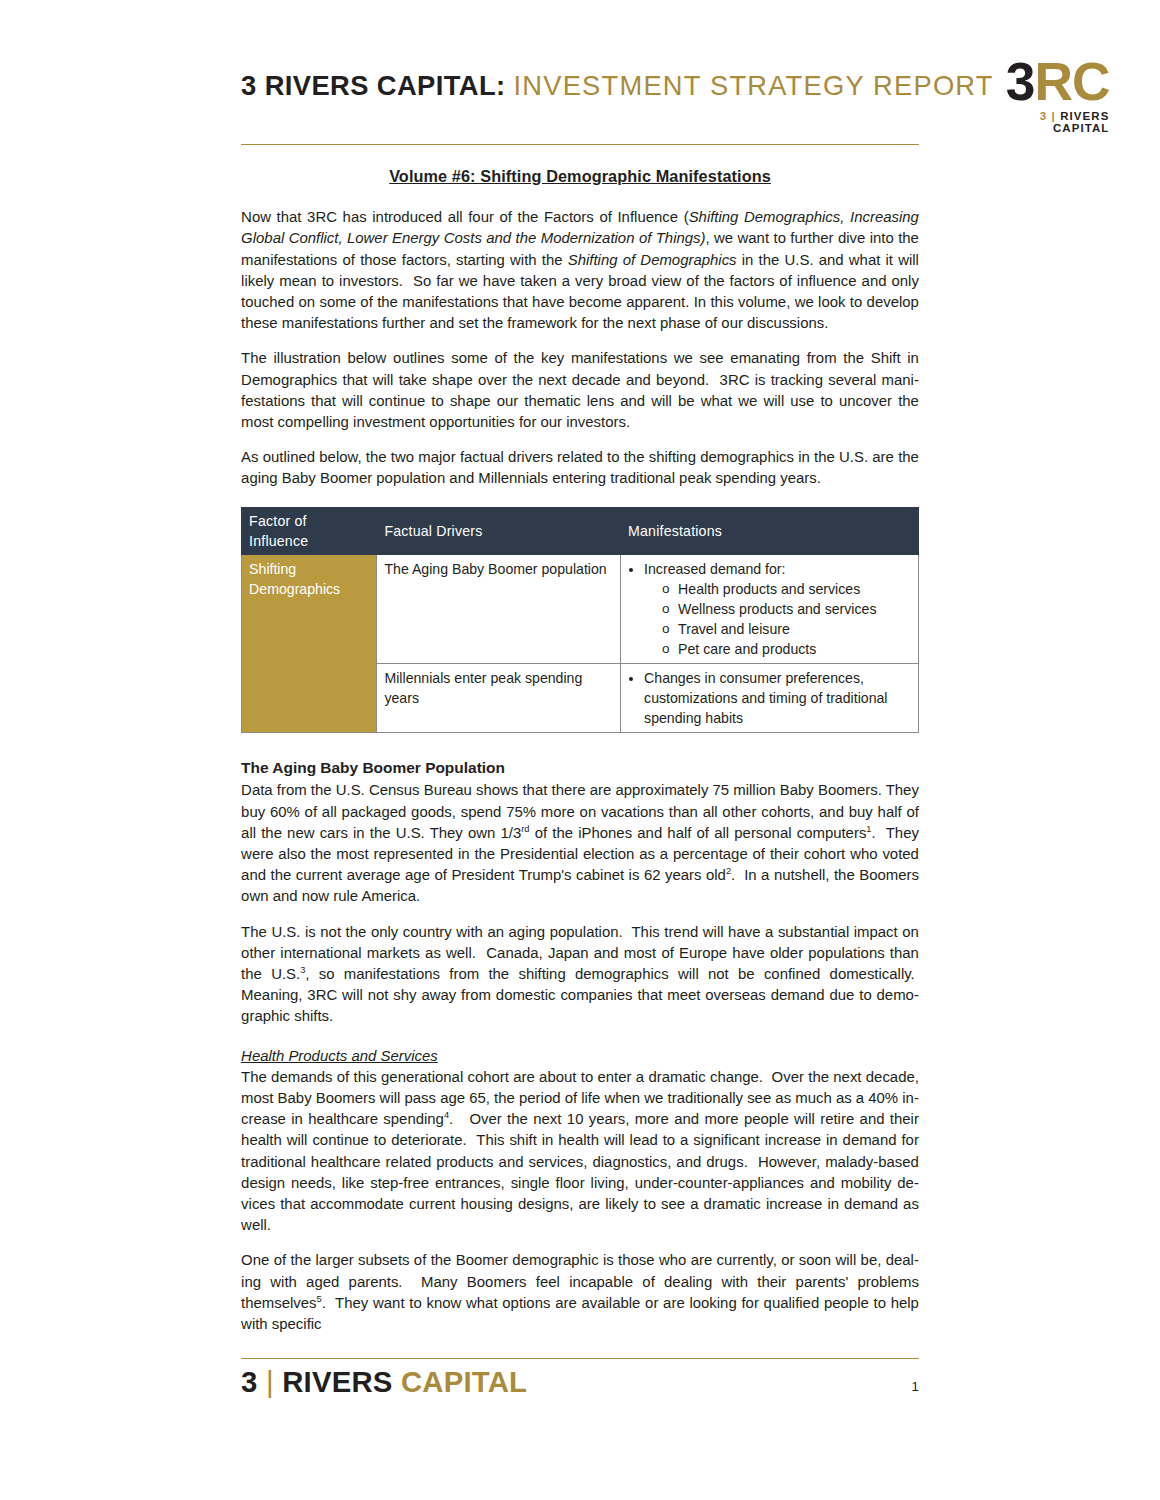3 RIVERS CAPITAL: INVESTMENT STRATEGY REPORT
3 RC
3 | RIVERS CAPITAL
Volume #6: Shifting Demographic Manifestations
Now that 3RC has introduced all four of the Factors of Influence (Shifting Demographics, Increasing Global Conflict, Lower Energy Costs and the Modernization of Things), we want to further dive into the manifestations of those factors, starting with the Shifting of Demographics in the U.S. and what it will likely mean to investors. So far we have taken a very broad view of the factors of influence and only touched on some of the manifestations that have become apparent. In this volume, we look to develop these manifestations further and set the framework for the next phase of our discussions.
The illustration below outlines some of the key manifestations we see emanating from the Shift in Demographics that will take shape over the next decade and beyond. 3RC is tracking several manifestations that will continue to shape our thematic lens and will be what we will use to uncover the most compelling investment opportunities for our investors.
As outlined below, the two major factual drivers related to the shifting demographics in the U.S. are the aging Baby Boomer population and Millennials entering traditional peak spending years.
| Factor of Influence | Factual Drivers | Manifestations |
| --- | --- | --- |
| Shifting Demographics | The Aging Baby Boomer population | Increased demand for: Health products and services Wellness products and services Travel and leisure Pet care and products |
| Millennials enter peak spending years | Changes in consumer preferences, customizations and timing of traditional spending habits |
The Aging Baby Boomer Population
Data from the U.S. Census Bureau shows that there are approximately 75 million Baby Boomers. They buy 60% of all packaged goods, spend 75% more on vacations than all other cohorts, and buy half of all the new cars in the U.S. They own 1/3rd of the iPhones and half of all personal computers1. They were also the most represented in the Presidential election as a percentage of their cohort who voted and the current average age of President Trump's cabinet is 62 years old2. In a nutshell, the Boomers own and now rule America.
The U.S. is not the only country with an aging population. This trend will have a substantial impact on other international markets as well. Canada, Japan and most of Europe have older populations than the U.S.3, so manifestations from the shifting demographics will not be confined domestically. Meaning, 3RC will not shy away from domestic companies that meet overseas demand due to demographic shifts.
Health Products and Services
The demands of this generational cohort are about to enter a dramatic change. Over the next decade, most Baby Boomers will pass age 65, the period of life when we traditionally see as much as a 40% increase in healthcare spending4. Over the next 10 years, more and more people will retire and their health will continue to deteriorate. This shift in health will lead to a significant increase in demand for traditional healthcare related products and services, diagnostics, and drugs. However, malady-based design needs, like step-free entrances, single floor living, under-counter-appliances and mobility devices that accommodate current housing designs, are likely to see a dramatic increase in demand as well.
One of the larger subsets of the Boomer demographic is those who are currently, or soon will be, dealing with aged parents. Many Boomers feel incapable of dealing with their parents' problems themselves5. They want to know what options are available or are looking for qualified people to help with specific
3 | RIVERS CAPITAL
1